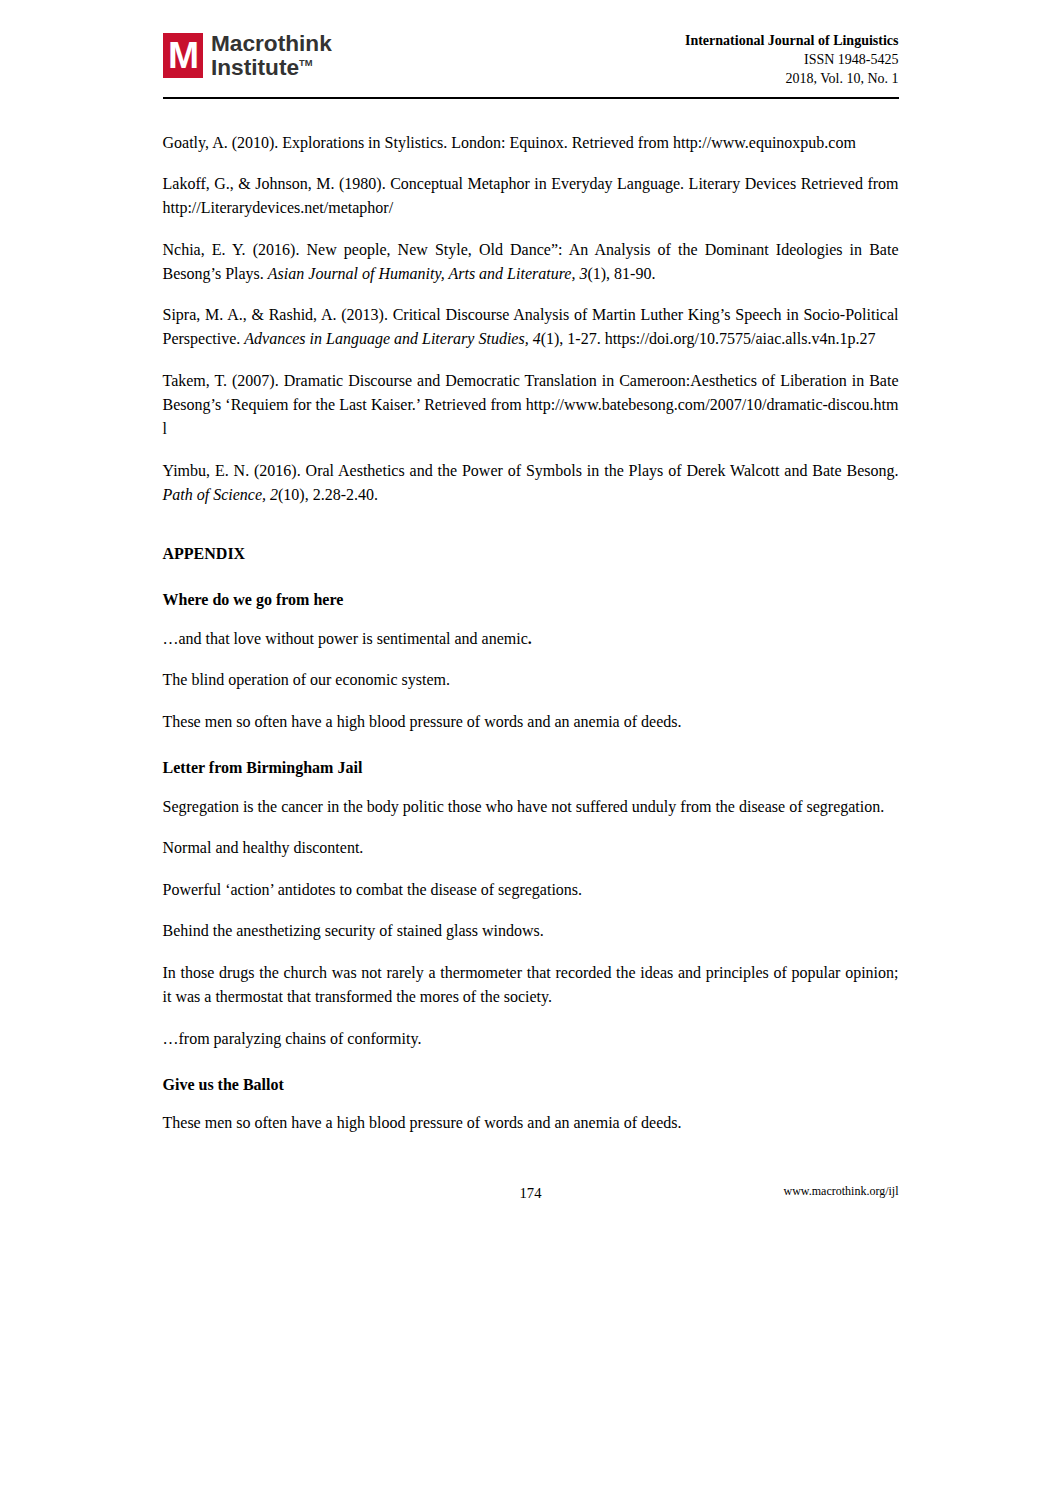M Macrothink
InstituteTM
International Journal of Linguistics
ISSN 1948-5425
2018, Vol. 10, No. 1
Goatly, A. (2010). Explorations in Stylistics. London: Equinox. Retrieved from http://www.equinoxpub.com
Lakoff, G., & Johnson, M. (1980). Conceptual Metaphor in Everyday Language. Literary Devices Retrieved from http://Literarydevices.net/metaphor/
Nchia, E. Y. (2016). New people, New Style, Old Dance”: An Analysis of the Dominant Ideologies in Bate Besong’s Plays. Asian Journal of Humanity, Arts and Literature, 3(1), 81-90.
Sipra, M. A., & Rashid, A. (2013). Critical Discourse Analysis of Martin Luther King’s Speech in Socio-Political Perspective. Advances in Language and Literary Studies, 4(1), 1-27. https://doi.org/10.7575/aiac.alls.v4n.1p.27
Takem, T. (2007). Dramatic Discourse and Democratic Translation in Cameroon:Aesthetics of Liberation in Bate Besong’s ‘Requiem for the Last Kaiser.’ Retrieved from http://www.batebesong.com/2007/10/dramatic-discou.html
Yimbu, E. N. (2016). Oral Aesthetics and the Power of Symbols in the Plays of Derek Walcott and Bate Besong. Path of Science, 2(10), 2.28-2.40.
APPENDIX
Where do we go from here
…and that love without power is sentimental and anemic.
The blind operation of our economic system.
These men so often have a high blood pressure of words and an anemia of deeds.
Letter from Birmingham Jail
Segregation is the cancer in the body politic those who have not suffered unduly from the disease of segregation.
Normal and healthy discontent.
Powerful ‘action’ antidotes to combat the disease of segregations.
Behind the anesthetizing security of stained glass windows.
In those drugs the church was not rarely a thermometer that recorded the ideas and principles of popular opinion; it was a thermostat that transformed the mores of the society.
…from paralyzing chains of conformity.
Give us the Ballot
These men so often have a high blood pressure of words and an anemia of deeds.
174 www.macrothink.org/ijl